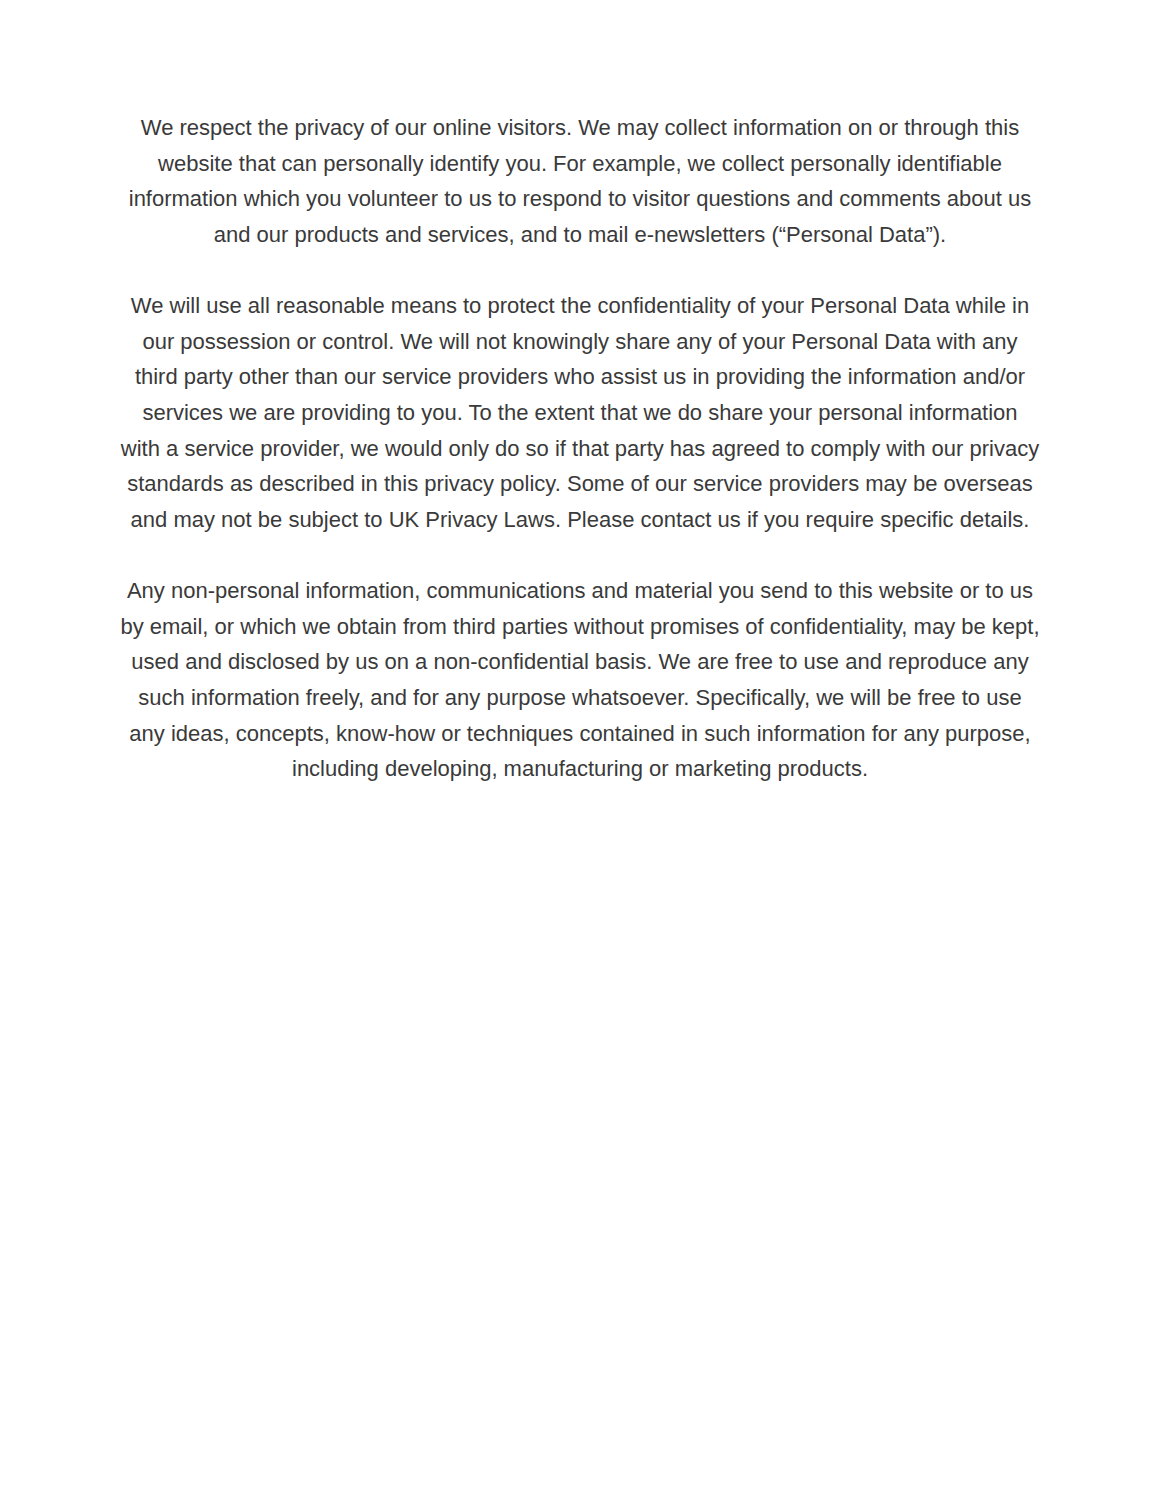We respect the privacy of our online visitors. We may collect information on or through this website that can personally identify you. For example, we collect personally identifiable information which you volunteer to us to respond to visitor questions and comments about us and our products and services, and to mail e-newsletters (“Personal Data”).
We will use all reasonable means to protect the confidentiality of your Personal Data while in our possession or control. We will not knowingly share any of your Personal Data with any third party other than our service providers who assist us in providing the information and/or services we are providing to you. To the extent that we do share your personal information with a service provider, we would only do so if that party has agreed to comply with our privacy standards as described in this privacy policy. Some of our service providers may be overseas and may not be subject to UK Privacy Laws. Please contact us if you require specific details.
Any non-personal information, communications and material you send to this website or to us by email, or which we obtain from third parties without promises of confidentiality, may be kept, used and disclosed by us on a non-confidential basis. We are free to use and reproduce any such information freely, and for any purpose whatsoever. Specifically, we will be free to use any ideas, concepts, know-how or techniques contained in such information for any purpose, including developing, manufacturing or marketing products.